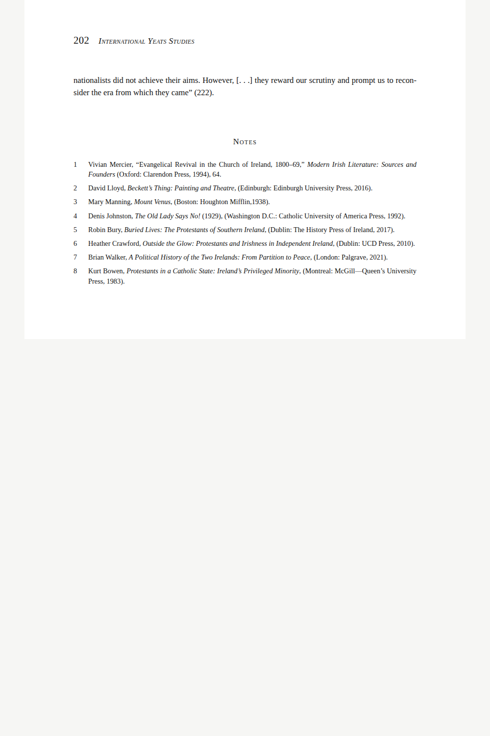202 International Yeats Studies
nationalists did not achieve their aims. However, [. . .] they reward our scrutiny and prompt us to reconsider the era from which they came” (222).
Notes
1 Vivian Mercier, “Evangelical Revival in the Church of Ireland, 1800–69,” Modern Irish Literature: Sources and Founders (Oxford: Clarendon Press, 1994), 64.
2 David Lloyd, Beckett’s Thing: Painting and Theatre, (Edinburgh: Edinburgh University Press, 2016).
3 Mary Manning, Mount Venus, (Boston: Houghton Mifflin,1938).
4 Denis Johnston, The Old Lady Says No! (1929), (Washington D.C.: Catholic University of America Press, 1992).
5 Robin Bury, Buried Lives: The Protestants of Southern Ireland, (Dublin: The History Press of Ireland, 2017).
6 Heather Crawford, Outside the Glow: Protestants and Irishness in Independent Ireland, (Dublin: UCD Press, 2010).
7 Brian Walker, A Political History of the Two Irelands: From Partition to Peace, (London: Palgrave, 2021).
8 Kurt Bowen, Protestants in a Catholic State: Ireland’s Privileged Minority, (Montreal: McGill—Queen’s University Press, 1983).